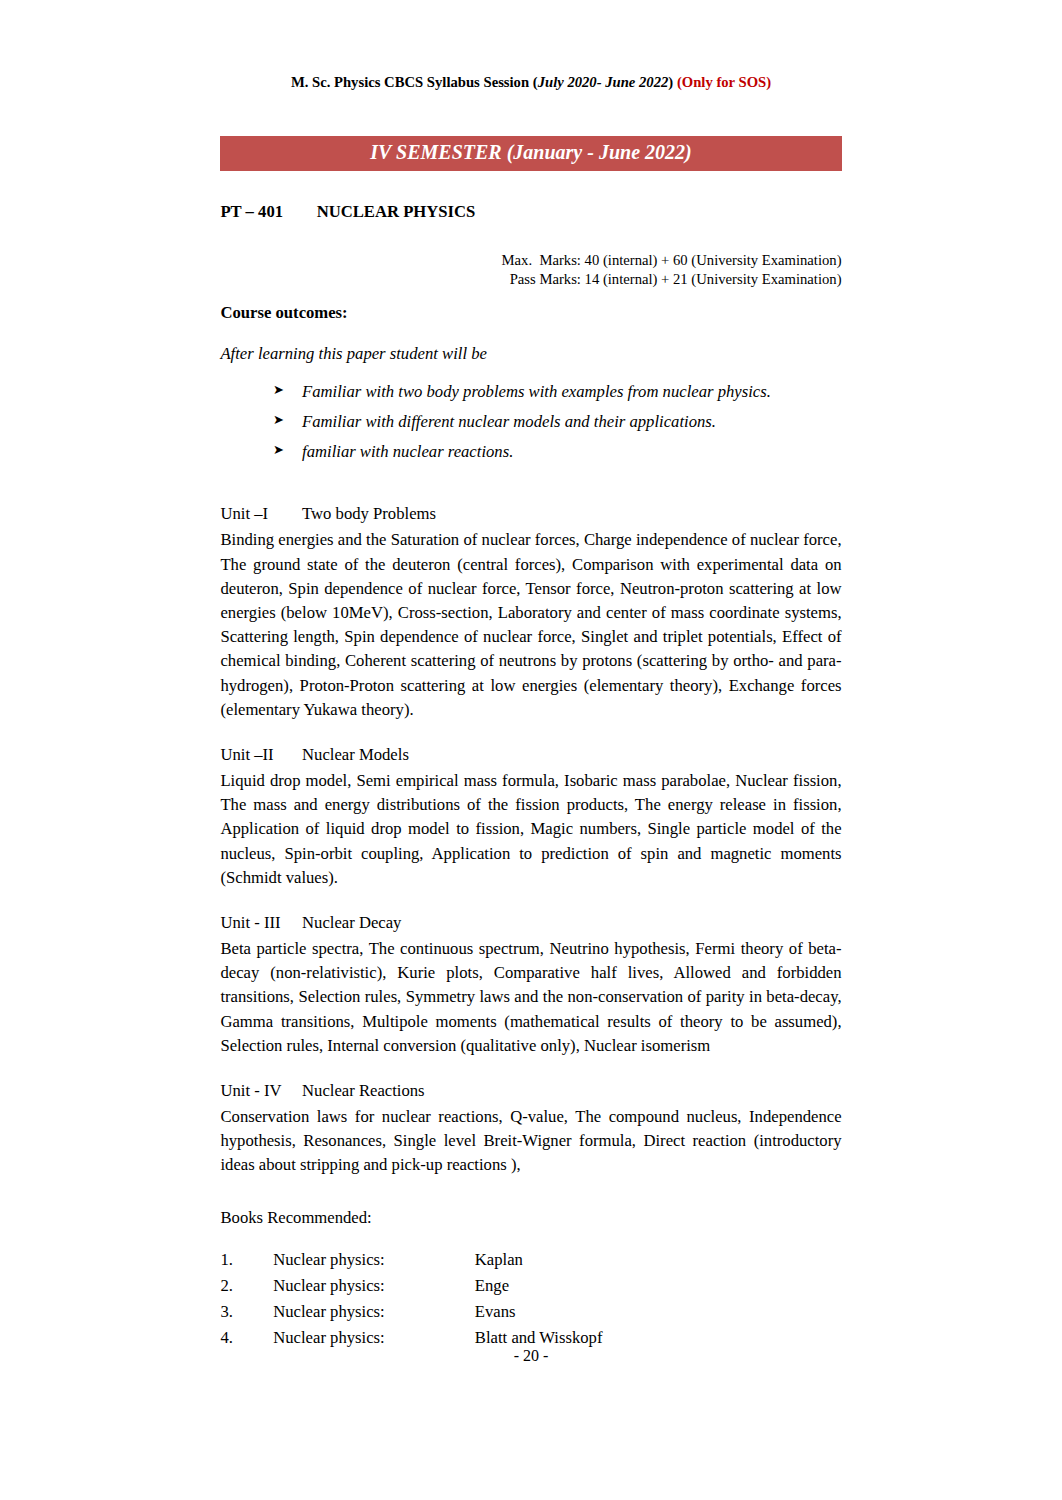M. Sc. Physics CBCS Syllabus Session (July 2020- June 2022) (Only for SOS)
IV SEMESTER (January - June 2022)
PT – 401 NUCLEAR PHYSICS
Max. Marks: 40 (internal) + 60 (University Examination)
Pass Marks: 14 (internal) + 21 (University Examination)
Course outcomes:
After learning this paper student will be
Familiar with two body problems with examples from nuclear physics.
Familiar with different nuclear models and their applications.
familiar with nuclear reactions.
Unit –ITwo body Problems
Binding energies and the Saturation of nuclear forces, Charge independence of nuclear force, The ground state of the deuteron (central forces), Comparison with experimental data on deuteron, Spin dependence of nuclear force, Tensor force, Neutron-proton scattering at low energies (below 10MeV), Cross-section, Laboratory and center of mass coordinate systems, Scattering length, Spin dependence of nuclear force, Singlet and triplet potentials, Effect of chemical binding, Coherent scattering of neutrons by protons (scattering by ortho- and para-hydrogen), Proton-Proton scattering at low energies (elementary theory), Exchange forces (elementary Yukawa theory).
Unit –IINuclear Models
Liquid drop model, Semi empirical mass formula, Isobaric mass parabolae, Nuclear fission, The mass and energy distributions of the fission products, The energy release in fission, Application of liquid drop model to fission, Magic numbers, Single particle model of the nucleus, Spin-orbit coupling, Application to prediction of spin and magnetic moments (Schmidt values).
Unit - IIINuclear Decay
Beta particle spectra, The continuous spectrum, Neutrino hypothesis, Fermi theory of beta-decay (non-relativistic), Kurie plots, Comparative half lives, Allowed and forbidden transitions, Selection rules, Symmetry laws and the non-conservation of parity in beta-decay, Gamma transitions, Multipole moments (mathematical results of theory to be assumed), Selection rules, Internal conversion (qualitative only), Nuclear isomerism
Unit - IVNuclear Reactions
Conservation laws for nuclear reactions, Q-value, The compound nucleus, Independence hypothesis, Resonances, Single level Breit-Wigner formula, Direct reaction (introductory ideas about stripping and pick-up reactions ),
Books Recommended:
| 1. | Nuclear physics: | Kaplan |
| 2. | Nuclear physics: | Enge |
| 3. | Nuclear physics: | Evans |
| 4. | Nuclear physics: | Blatt and Wisskopf |
- 20 -